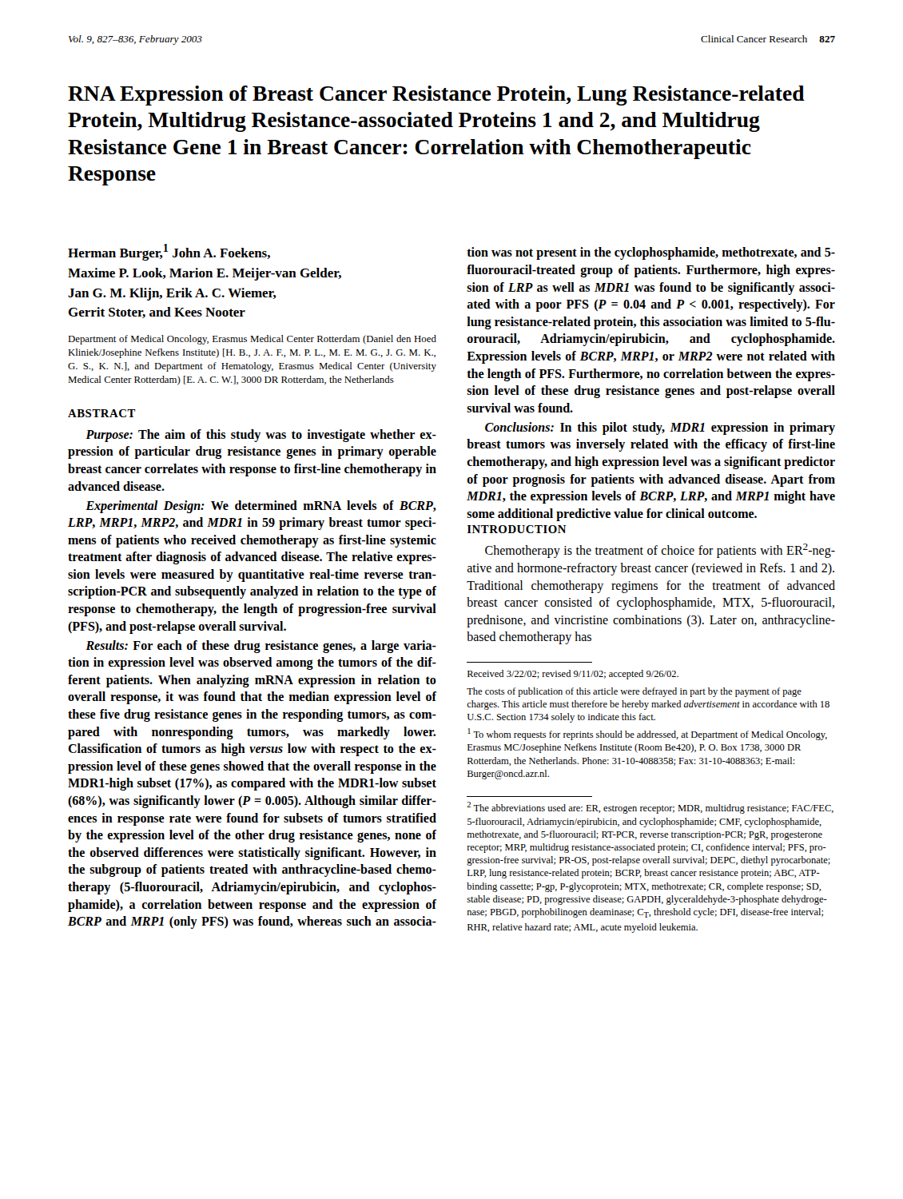Vol. 9, 827–836, February 2003
Clinical Cancer Research 827
RNA Expression of Breast Cancer Resistance Protein, Lung Resistance-related Protein, Multidrug Resistance-associated Proteins 1 and 2, and Multidrug Resistance Gene 1 in Breast Cancer: Correlation with Chemotherapeutic Response
Herman Burger,1 John A. Foekens,
Maxime P. Look, Marion E. Meijer-van Gelder,
Jan G. M. Klijn, Erik A. C. Wiemer,
Gerrit Stoter, and Kees Nooter
Department of Medical Oncology, Erasmus Medical Center Rotterdam (Daniel den Hoed Kliniek/Josephine Nefkens Institute) [H. B., J. A. F., M. P. L., M. E. M. G., J. G. M. K., G. S., K. N.], and Department of Hematology, Erasmus Medical Center (University Medical Center Rotterdam) [E. A. C. W.], 3000 DR Rotterdam, the Netherlands
Abstract
Purpose: The aim of this study was to investigate whether expression of particular drug resistance genes in primary operable breast cancer correlates with response to first-line chemotherapy in advanced disease.
Experimental Design: We determined mRNA levels of BCRP, LRP, MRP1, MRP2, and MDR1 in 59 primary breast tumor specimens of patients who received chemotherapy as first-line systemic treatment after diagnosis of advanced disease. The relative expression levels were measured by quantitative real-time reverse transcription-PCR and subsequently analyzed in relation to the type of response to chemotherapy, the length of progression-free survival (PFS), and post-relapse overall survival.
Results: For each of these drug resistance genes, a large variation in expression level was observed among the tumors of the different patients. When analyzing mRNA expression in relation to overall response, it was found that the median expression level of these five drug resistance genes in the responding tumors, as compared with nonresponding tumors, was markedly lower. Classification of tumors as high versus low with respect to the expression level of these genes showed that the overall response in the MDR1-high subset (17%), as compared with the MDR1-low subset (68%), was significantly lower (P = 0.005). Although similar differences in response rate were found for subsets of tumors stratified by the expression level of the other drug resistance genes, none of the observed differences were statistically significant. However, in the subgroup of patients treated with anthracycline-based chemotherapy (5-fluorouracil, Adriamycin/epirubicin, and cyclophosphamide), a correlation between response and the expression of BCRP and MRP1 (only PFS) was found, whereas such an association was not present in the cyclophosphamide, methotrexate, and 5-fluorouracil-treated group of patients. Furthermore, high expression of LRP as well as MDR1 was found to be significantly associated with a poor PFS (P = 0.04 and P < 0.001, respectively). For lung resistance-related protein, this association was limited to 5-fluorouracil, Adriamycin/epirubicin, and cyclophosphamide. Expression levels of BCRP, MRP1, or MRP2 were not related with the length of PFS. Furthermore, no correlation between the expression level of these drug resistance genes and post-relapse overall survival was found.
Conclusions: In this pilot study, MDR1 expression in primary breast tumors was inversely related with the efficacy of first-line chemotherapy, and high expression level was a significant predictor of poor prognosis for patients with advanced disease. Apart from MDR1, the expression levels of BCRP, LRP, and MRP1 might have some additional predictive value for clinical outcome.
Introduction
Chemotherapy is the treatment of choice for patients with ER2-negative and hormone-refractory breast cancer (reviewed in Refs. 1 and 2). Traditional chemotherapy regimens for the treatment of advanced breast cancer consisted of cyclophosphamide, MTX, 5-fluorouracil, prednisone, and vincristine combinations (3). Later on, anthracycline-based chemotherapy has
Received 3/22/02; revised 9/11/02; accepted 9/26/02.
The costs of publication of this article were defrayed in part by the payment of page charges. This article must therefore be hereby marked advertisement in accordance with 18 U.S.C. Section 1734 solely to indicate this fact.
1 To whom requests for reprints should be addressed, at Department of Medical Oncology, Erasmus MC/Josephine Nefkens Institute (Room Be420), P. O. Box 1738, 3000 DR Rotterdam, the Netherlands. Phone: 31-10-4088358; Fax: 31-10-4088363; E-mail: Burger@oncd.azr.nl.
2 The abbreviations used are: ER, estrogen receptor; MDR, multidrug resistance; FAC/FEC, 5-fluorouracil, Adriamycin/epirubicin, and cyclophosphamide; CMF, cyclophosphamide, methotrexate, and 5-fluorouracil; RT-PCR, reverse transcription-PCR; PgR, progesterone receptor; MRP, multidrug resistance-associated protein; CI, confidence interval; PFS, progression-free survival; PR-OS, post-relapse overall survival; DEPC, diethyl pyrocarbonate; LRP, lung resistance-related protein; BCRP, breast cancer resistance protein; ABC, ATP-binding cassette; P-gp, P-glycoprotein; MTX, methotrexate; CR, complete response; SD, stable disease; PD, progressive disease; GAPDH, glyceraldehyde-3-phosphate dehydrogenase; PBGD, porphobilinogen deaminase; CT, threshold cycle; DFI, disease-free interval; RHR, relative hazard rate; AML, acute myeloid leukemia.